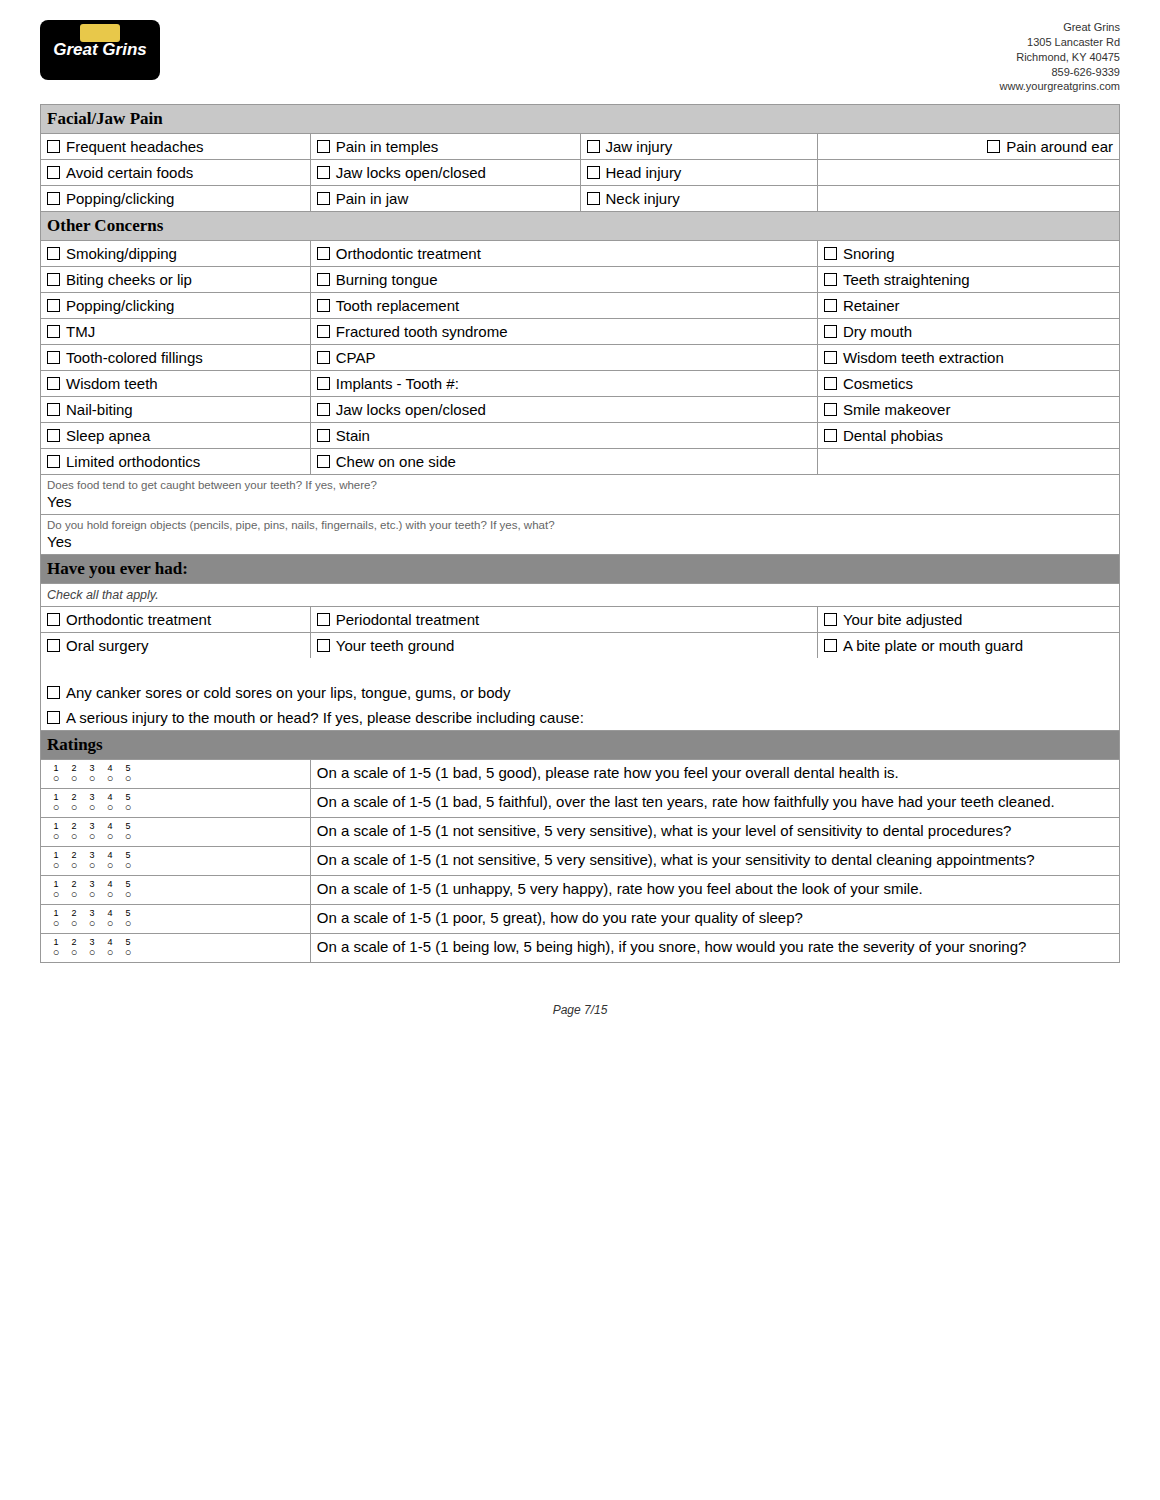Great Grins
Great Grins
1305 Lancaster Rd
Richmond, KY 40475
859-626-9339
www.yourgreatgrins.com
| Facial/Jaw Pain |
| Frequent headaches | Pain in temples | Jaw injury | Pain around ear |
| Avoid certain foods | Jaw locks open/closed | Head injury | |
| Popping/clicking | Pain in jaw | Neck injury | |
| Other Concerns |
| Smoking/dipping | Orthodontic treatment | Snoring |
| Biting cheeks or lip | Burning tongue | Teeth straightening |
| Popping/clicking | Tooth replacement | Retainer |
| TMJ | Fractured tooth syndrome | Dry mouth |
| Tooth-colored fillings | CPAP | Wisdom teeth extraction |
| Wisdom teeth | Implants - Tooth #: | Cosmetics |
| Nail-biting | Jaw locks open/closed | Smile makeover |
| Sleep apnea | Stain | Dental phobias |
| Limited orthodontics | Chew on one side | |
| Does food tend to get caught between your teeth? If yes, where? Yes |
| Do you hold foreign objects (pencils, pipe, pins, nails, fingernails, etc.) with your teeth? If yes, what? Yes |
| Have you ever had: |
| Check all that apply. |
| Orthodontic treatment | Periodontal treatment | Your bite adjusted |
| Oral surgery | Your teeth ground | A bite plate or mouth guard |
| Any canker sores or cold sores on your lips, tongue, gums, or body |
| A serious injury to the mouth or head? If yes, please describe including cause: |
| Ratings |
| 1 2 3 4 5 ○ ○ ○ ○ ○ | On a scale of 1-5 (1 bad, 5 good), please rate how you feel your overall dental health is. |
| 1 2 3 4 5 ○ ○ ○ ○ ○ | On a scale of 1-5 (1 bad, 5 faithful), over the last ten years, rate how faithfully you have had your teeth cleaned. |
| 1 2 3 4 5 ○ ○ ○ ○ ○ | On a scale of 1-5 (1 not sensitive, 5 very sensitive), what is your level of sensitivity to dental procedures? |
| 1 2 3 4 5 ○ ○ ○ ○ ○ | On a scale of 1-5 (1 not sensitive, 5 very sensitive), what is your sensitivity to dental cleaning appointments? |
| 1 2 3 4 5 ○ ○ ○ ○ ○ | On a scale of 1-5 (1 unhappy, 5 very happy), rate how you feel about the look of your smile. |
| 1 2 3 4 5 ○ ○ ○ ○ ○ | On a scale of 1-5 (1 poor, 5 great), how do you rate your quality of sleep? |
| 1 2 3 4 5 ○ ○ ○ ○ ○ | On a scale of 1-5 (1 being low, 5 being high), if you snore, how would you rate the severity of your snoring? |
Page 7/15